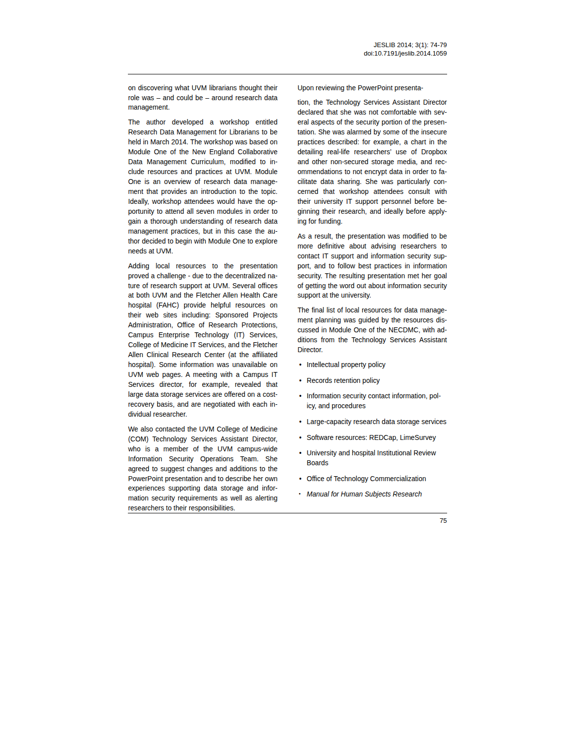JESLIB 2014; 3(1): 74-79 doi:10.7191/jeslib.2014.1059
on discovering what UVM librarians thought their role was – and could be – around research data management.
The author developed a workshop entitled Research Data Management for Librarians to be held in March 2014. The workshop was based on Module One of the New England Collaborative Data Management Curriculum, modified to include resources and practices at UVM. Module One is an overview of research data management that provides an introduction to the topic. Ideally, workshop attendees would have the opportunity to attend all seven modules in order to gain a thorough understanding of research data management practices, but in this case the author decided to begin with Module One to explore needs at UVM.
Adding local resources to the presentation proved a challenge - due to the decentralized nature of research support at UVM. Several offices at both UVM and the Fletcher Allen Health Care hospital (FAHC) provide helpful resources on their web sites including: Sponsored Projects Administration, Office of Research Protections, Campus Enterprise Technology (IT) Services, College of Medicine IT Services, and the Fletcher Allen Clinical Research Center (at the affiliated hospital). Some information was unavailable on UVM web pages. A meeting with a Campus IT Services director, for example, revealed that large data storage services are offered on a cost-recovery basis, and are negotiated with each individual researcher.
We also contacted the UVM College of Medicine (COM) Technology Services Assistant Director, who is a member of the UVM campus-wide Information Security Operations Team. She agreed to suggest changes and additions to the PowerPoint presentation and to describe her own experiences supporting data storage and information security requirements as well as alerting researchers to their responsibilities.
Upon reviewing the PowerPoint presenta-
tion, the Technology Services Assistant Director declared that she was not comfortable with several aspects of the security portion of the presentation. She was alarmed by some of the insecure practices described: for example, a chart in the detailing real-life researchers’ use of Dropbox and other non-secured storage media, and recommendations to not encrypt data in order to facilitate data sharing. She was particularly concerned that workshop attendees consult with their university IT support personnel before beginning their research, and ideally before applying for funding.
As a result, the presentation was modified to be more definitive about advising researchers to contact IT support and information security support, and to follow best practices in information security. The resulting presentation met her goal of getting the word out about information security support at the university.
The final list of local resources for data management planning was guided by the resources discussed in Module One of the NECDMC, with additions from the Technology Services Assistant Director.
Intellectual property policy
Records retention policy
Information security contact information, policy, and procedures
Large-capacity research data storage services
Software resources: REDCap, LimeSurvey
University and hospital Institutional Review Boards
Office of Technology Commercialization
Manual for Human Subjects Research
75